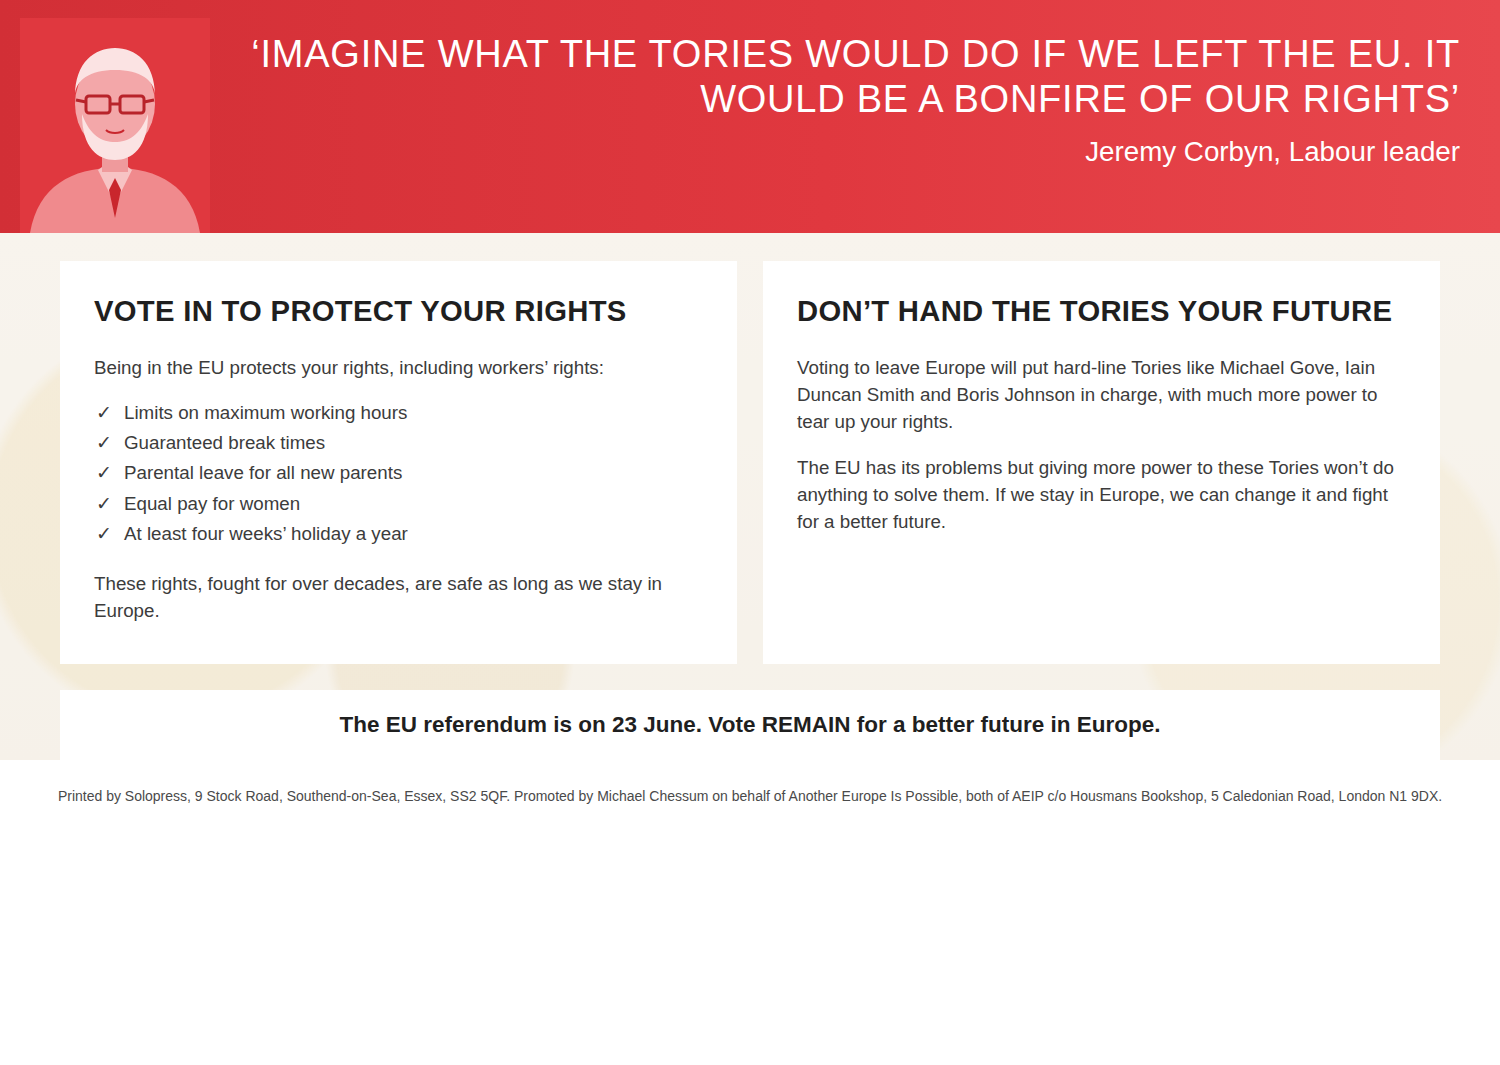‘Imagine what the Tories would do if we left the EU. It would be a bonfire of our rights’
Jeremy Corbyn, Labour leader
Vote in to protect your rights
Being in the EU protects your rights, including workers’ rights:
Limits on maximum working hours
Guaranteed break times
Parental leave for all new parents
Equal pay for women
At least four weeks’ holiday a year
These rights, fought for over decades, are safe as long as we stay in Europe.
Don’t hand the Tories your future
Voting to leave Europe will put hard-line Tories like Michael Gove, Iain Duncan Smith and Boris Johnson in charge, with much more power to tear up your rights.
The EU has its problems but giving more power to these Tories won’t do anything to solve them. If we stay in Europe, we can change it and fight for a better future.
The EU referendum is on 23 June. Vote REMAIN for a better future in Europe.
Printed by Solopress, 9 Stock Road, Southend-on-Sea, Essex, SS2 5QF. Promoted by Michael Chessum on behalf of Another Europe Is Possible, both of AEIP c/o Housmans Bookshop, 5 Caledonian Road, London N1 9DX.